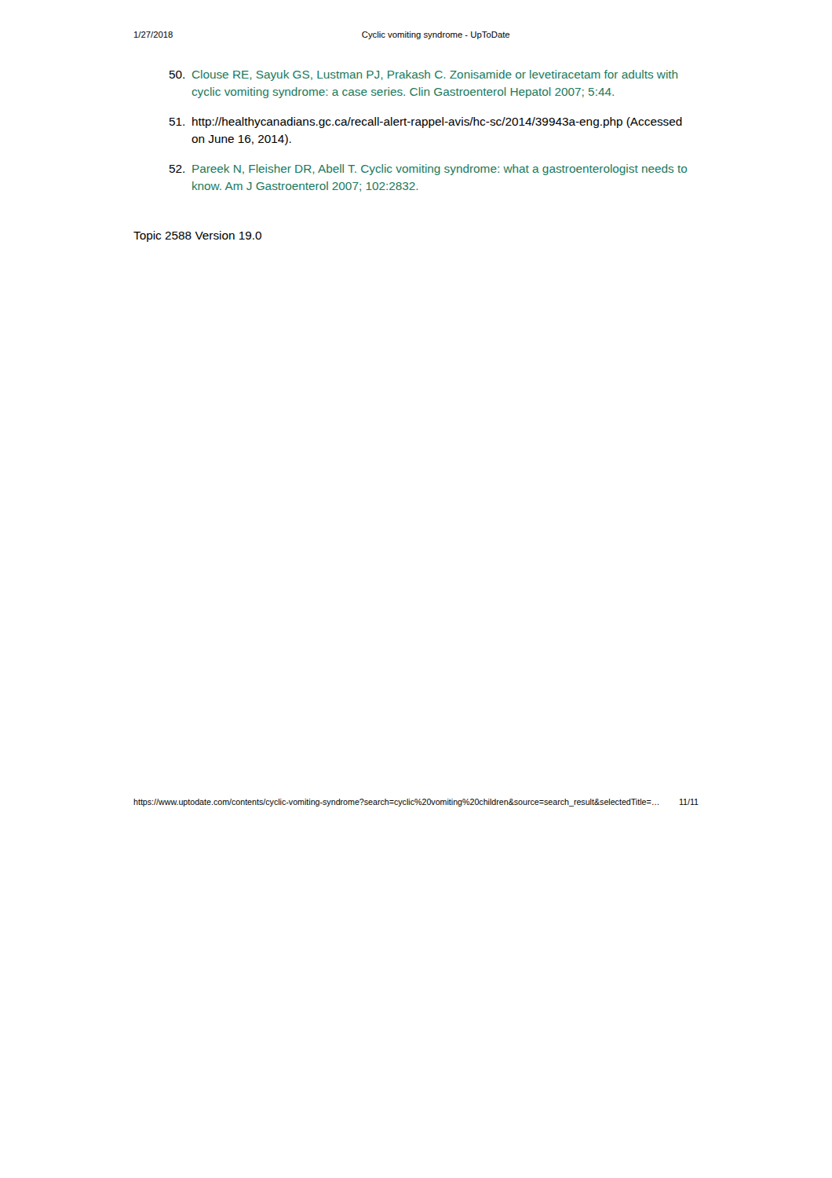1/27/2018
Cyclic vomiting syndrome - UpToDate
50. Clouse RE, Sayuk GS, Lustman PJ, Prakash C. Zonisamide or levetiracetam for adults with cyclic vomiting syndrome: a case series. Clin Gastroenterol Hepatol 2007; 5:44.
51. http://healthycanadians.gc.ca/recall-alert-rappel-avis/hc-sc/2014/39943a-eng.php (Accessed on June 16, 2014).
52. Pareek N, Fleisher DR, Abell T. Cyclic vomiting syndrome: what a gastroenterologist needs to know. Am J Gastroenterol 2007; 102:2832.
Topic 2588 Version 19.0
https://www.uptodate.com/contents/cyclic-vomiting-syndrome?search=cyclic%20vomiting%20children&source=search_result&selectedTitle=1~2…
11/11